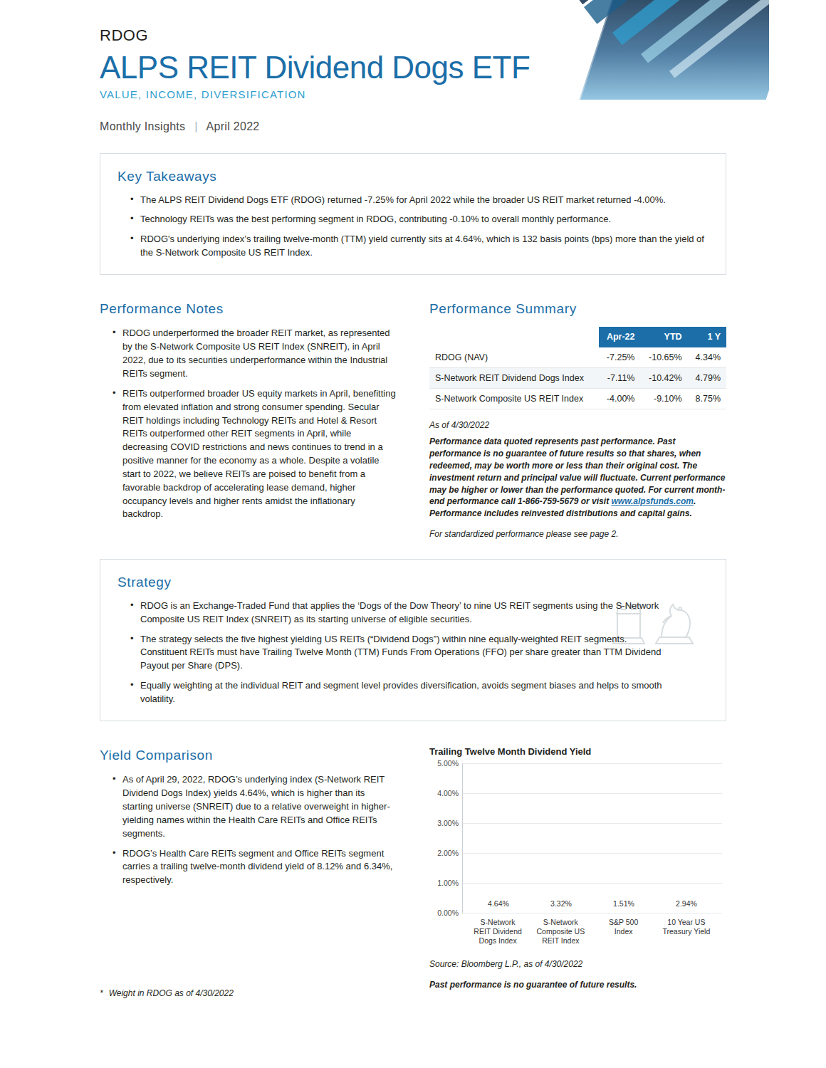RDOG
ALPS REIT Dividend Dogs ETF
Value, Income, Diversification
Monthly Insights | April 2022
Key Takeaways
The ALPS REIT Dividend Dogs ETF (RDOG) returned -7.25% for April 2022 while the broader US REIT market returned -4.00%.
Technology REITs was the best performing segment in RDOG, contributing -0.10% to overall monthly performance.
RDOG's underlying index’s trailing twelve-month (TTM) yield currently sits at 4.64%, which is 132 basis points (bps) more than the yield of the S-Network Composite US REIT Index.
Performance Notes
RDOG underperformed the broader REIT market, as represented by the S-Network Composite US REIT Index (SNREIT), in April 2022, due to its securities underperformance within the Industrial REITs segment.
REITs outperformed broader US equity markets in April, benefitting from elevated inflation and strong consumer spending. Secular REIT holdings including Technology REITs and Hotel & Resort REITs outperformed other REIT segments in April, while decreasing COVID restrictions and news continues to trend in a positive manner for the economy as a whole. Despite a volatile start to 2022, we believe REITs are poised to benefit from a favorable backdrop of accelerating lease demand, higher occupancy levels and higher rents amidst the inflationary backdrop.
Performance Summary
| | Apr-22 | YTD | 1 Y |
| --- | --- | --- | --- |
| RDOG (NAV) | -7.25% | -10.65% | 4.34% |
| S-Network REIT Dividend Dogs Index | -7.11% | -10.42% | 4.79% |
| S-Network Composite US REIT Index | -4.00% | -9.10% | 8.75% |
As of 4/30/2022
Performance data quoted represents past performance. Past performance is no guarantee of future results so that shares, when redeemed, may be worth more or less than their original cost. The investment return and principal value will fluctuate. Current performance may be higher or lower than the performance quoted. For current month-end performance call 1-866-759-5679 or visit www.alpsfunds.com. Performance includes reinvested distributions and capital gains.
For standardized performance please see page 2.
Strategy
RDOG is an Exchange-Traded Fund that applies the ‘Dogs of the Dow Theory’ to nine US REIT segments using the S-Network Composite US REIT Index (SNREIT) as its starting universe of eligible securities.
The strategy selects the five highest yielding US REITs (“Dividend Dogs”) within nine equally-weighted REIT segments. Constituent REITs must have Trailing Twelve Month (TTM) Funds From Operations (FFO) per share greater than TTM Dividend Payout per Share (DPS).
Equally weighting at the individual REIT and segment level provides diversification, avoids segment biases and helps to smooth volatility.
Yield Comparison
As of April 29, 2022, RDOG’s underlying index (S-Network REIT Dividend Dogs Index) yields 4.64%, which is higher than its starting universe (SNREIT) due to a relative overweight in higher-yielding names within the Health Care REITs and Office REITs segments.
RDOG’s Health Care REITs segment and Office REITs segment carries a trailing twelve-month dividend yield of 8.12% and 6.34%, respectively.
Trailing Twelve Month Dividend Yield
5.00%
4.00%
3.00%
2.00%
1.00%
0.00%
4.64%
3.32%
1.51%
2.94%
S-Network
REIT Dividend
Dogs Index
S-Network
Composite US
REIT Index
S&P 500
Index
10 Year US
Treasury Yield
*Weight in RDOG as of 4/30/2022
Source: Bloomberg L.P., as of 4/30/2022
Past performance is no guarantee of future results.